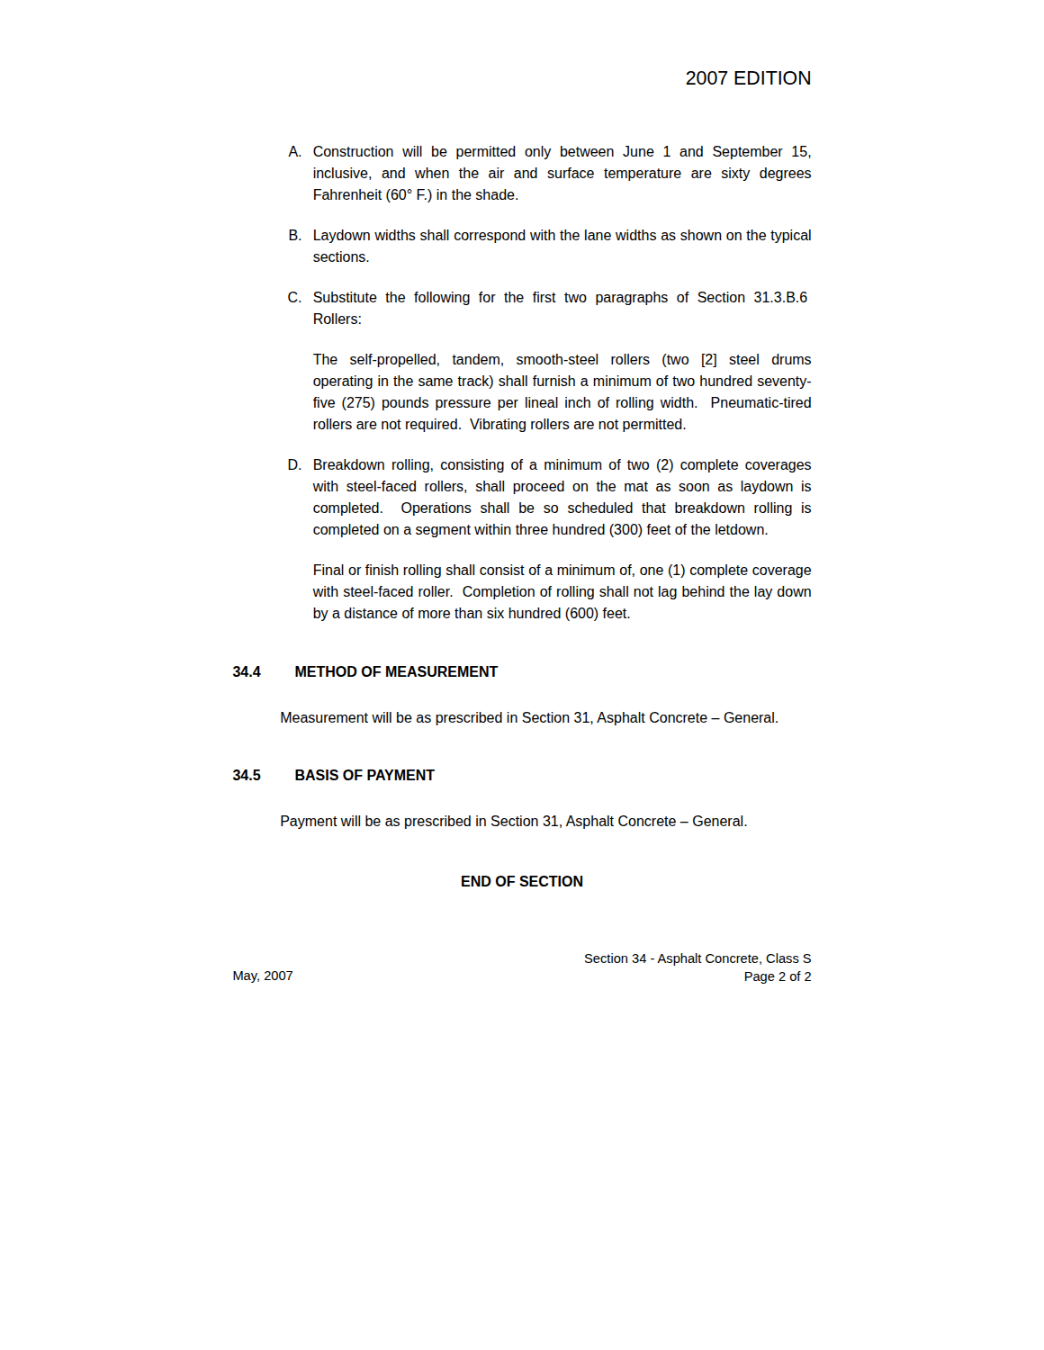2007 EDITION
Construction will be permitted only between June 1 and September 15, inclusive, and when the air and surface temperature are sixty degrees Fahrenheit (60° F.) in the shade.
Laydown widths shall correspond with the lane widths as shown on the typical sections.
Substitute the following for the first two paragraphs of Section 31.3.B.6 Rollers:
The self-propelled, tandem, smooth-steel rollers (two [2] steel drums operating in the same track) shall furnish a minimum of two hundred seventy-five (275) pounds pressure per lineal inch of rolling width. Pneumatic-tired rollers are not required. Vibrating rollers are not permitted.
Breakdown rolling, consisting of a minimum of two (2) complete coverages with steel-faced rollers, shall proceed on the mat as soon as laydown is completed. Operations shall be so scheduled that breakdown rolling is completed on a segment within three hundred (300) feet of the letdown.
Final or finish rolling shall consist of a minimum of, one (1) complete coverage with steel-faced roller. Completion of rolling shall not lag behind the lay down by a distance of more than six hundred (600) feet.
34.4 METHOD OF MEASUREMENT
Measurement will be as prescribed in Section 31, Asphalt Concrete – General.
34.5 BASIS OF PAYMENT
Payment will be as prescribed in Section 31, Asphalt Concrete – General.
END OF SECTION
May, 2007
Section 34 - Asphalt Concrete, Class S
Page 2 of 2